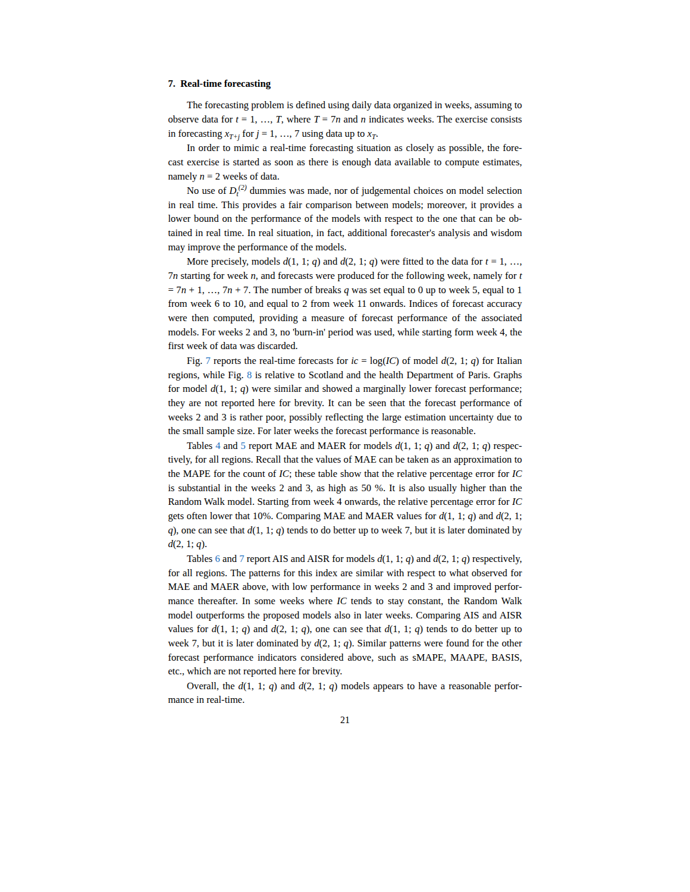7. Real-time forecasting
The forecasting problem is defined using daily data organized in weeks, assuming to observe data for t = 1, …, T, where T = 7n and n indicates weeks. The exercise consists in forecasting xT+j for j = 1, …, 7 using data up to xT.
In order to mimic a real-time forecasting situation as closely as possible, the forecast exercise is started as soon as there is enough data available to compute estimates, namely n = 2 weeks of data.
No use of Dt(2) dummies was made, nor of judgemental choices on model selection in real time. This provides a fair comparison between models; moreover, it provides a lower bound on the performance of the models with respect to the one that can be obtained in real time. In real situation, in fact, additional forecaster's analysis and wisdom may improve the performance of the models.
More precisely, models d(1, 1; q) and d(2, 1; q) were fitted to the data for t = 1, …, 7n starting for week n, and forecasts were produced for the following week, namely for t = 7n + 1, …, 7n + 7. The number of breaks q was set equal to 0 up to week 5, equal to 1 from week 6 to 10, and equal to 2 from week 11 onwards. Indices of forecast accuracy were then computed, providing a measure of forecast performance of the associated models. For weeks 2 and 3, no 'burn-in' period was used, while starting form week 4, the first week of data was discarded.
Fig. 7 reports the real-time forecasts for ic = log(IC) of model d(2, 1; q) for Italian regions, while Fig. 8 is relative to Scotland and the health Department of Paris. Graphs for model d(1, 1; q) were similar and showed a marginally lower forecast performance; they are not reported here for brevity. It can be seen that the forecast performance of weeks 2 and 3 is rather poor, possibly reflecting the large estimation uncertainty due to the small sample size. For later weeks the forecast performance is reasonable.
Tables 4 and 5 report MAE and MAER for models d(1, 1; q) and d(2, 1; q) respectively, for all regions. Recall that the values of MAE can be taken as an approximation to the MAPE for the count of IC; these table show that the relative percentage error for IC is substantial in the weeks 2 and 3, as high as 50 %. It is also usually higher than the Random Walk model. Starting from week 4 onwards, the relative percentage error for IC gets often lower that 10%. Comparing MAE and MAER values for d(1, 1; q) and d(2, 1; q), one can see that d(1, 1; q) tends to do better up to week 7, but it is later dominated by d(2, 1; q).
Tables 6 and 7 report AIS and AISR for models d(1, 1; q) and d(2, 1; q) respectively, for all regions. The patterns for this index are similar with respect to what observed for MAE and MAER above, with low performance in weeks 2 and 3 and improved performance thereafter. In some weeks where IC tends to stay constant, the Random Walk model outperforms the proposed models also in later weeks. Comparing AIS and AISR values for d(1, 1; q) and d(2, 1; q), one can see that d(1, 1; q) tends to do better up to week 7, but it is later dominated by d(2, 1; q). Similar patterns were found for the other forecast performance indicators considered above, such as sMAPE, MAAPE, BASIS, etc., which are not reported here for brevity.
Overall, the d(1, 1; q) and d(2, 1; q) models appears to have a reasonable performance in real-time.
21